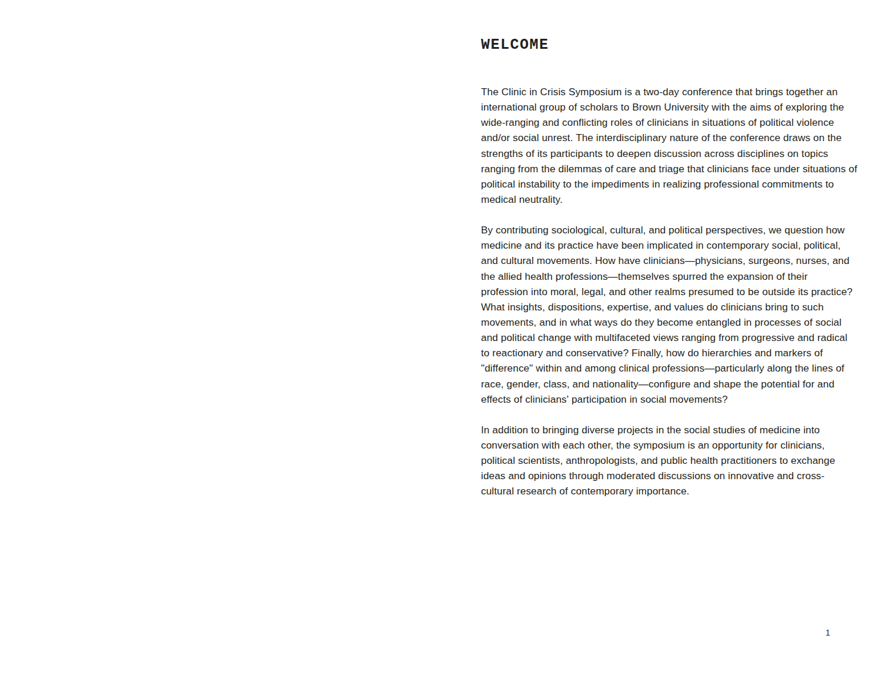WELCOME
The Clinic in Crisis Symposium is a two-day conference that brings together an international group of scholars to Brown University with the aims of exploring the wide-ranging and conflicting roles of clinicians in situations of political violence and/or social unrest. The interdisciplinary nature of the conference draws on the strengths of its participants to deepen discussion across disciplines on topics ranging from the dilemmas of care and triage that clinicians face under situations of political instability to the impediments in realizing professional commitments to medical neutrality.
By contributing sociological, cultural, and political perspectives, we question how medicine and its practice have been implicated in contemporary social, political, and cultural movements. How have clinicians—physicians, surgeons, nurses, and the allied health professions—themselves spurred the expansion of their profession into moral, legal, and other realms presumed to be outside its practice? What insights, dispositions, expertise, and values do clinicians bring to such movements, and in what ways do they become entangled in processes of social and political change with multifaceted views ranging from progressive and radical to reactionary and conservative? Finally, how do hierarchies and markers of "difference" within and among clinical professions—particularly along the lines of race, gender, class, and nationality—configure and shape the potential for and effects of clinicians' participation in social movements?
In addition to bringing diverse projects in the social studies of medicine into conversation with each other, the symposium is an opportunity for clinicians, political scientists, anthropologists, and public health practitioners to exchange ideas and opinions through moderated discussions on innovative and cross-cultural research of contemporary importance.
1